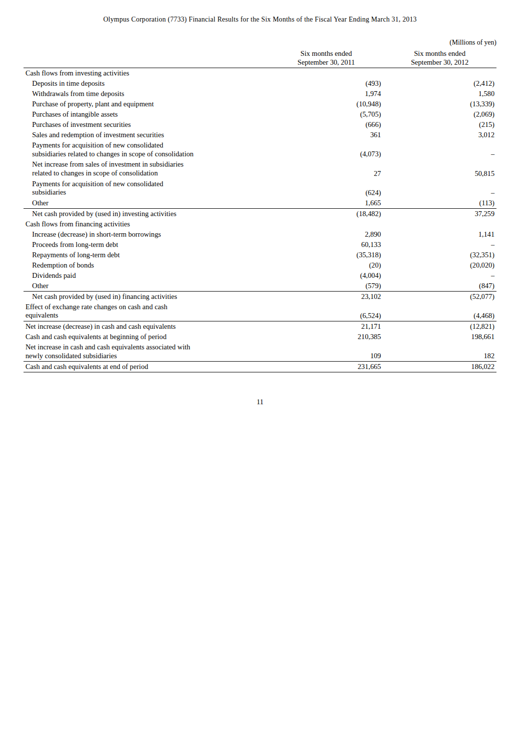Olympus Corporation (7733) Financial Results for the Six Months of the Fiscal Year Ending March 31, 2013
(Millions of yen)
| | Six months ended September 30, 2011 | Six months ended September 30, 2012 |
| --- | --- | --- |
| Cash flows from investing activities | | |
| Deposits in time deposits | (493) | (2,412) |
| Withdrawals from time deposits | 1,974 | 1,580 |
| Purchase of property, plant and equipment | (10,948) | (13,339) |
| Purchases of intangible assets | (5,705) | (2,069) |
| Purchases of investment securities | (666) | (215) |
| Sales and redemption of investment securities | 361 | 3,012 |
| Payments for acquisition of new consolidated subsidiaries related to changes in scope of consolidation | (4,073) | – |
| Net increase from sales of investment in subsidiaries related to changes in scope of consolidation | 27 | 50,815 |
| Payments for acquisition of new consolidated subsidiaries | (624) | – |
| Other | 1,665 | (113) |
| Net cash provided by (used in) investing activities | (18,482) | 37,259 |
| Cash flows from financing activities | | |
| Increase (decrease) in short-term borrowings | 2,890 | 1,141 |
| Proceeds from long-term debt | 60,133 | – |
| Repayments of long-term debt | (35,318) | (32,351) |
| Redemption of bonds | (20) | (20,020) |
| Dividends paid | (4,004) | – |
| Other | (579) | (847) |
| Net cash provided by (used in) financing activities | 23,102 | (52,077) |
| Effect of exchange rate changes on cash and cash equivalents | (6,524) | (4,468) |
| Net increase (decrease) in cash and cash equivalents | 21,171 | (12,821) |
| Cash and cash equivalents at beginning of period | 210,385 | 198,661 |
| Net increase in cash and cash equivalents associated with newly consolidated subsidiaries | 109 | 182 |
| Cash and cash equivalents at end of period | 231,665 | 186,022 |
11